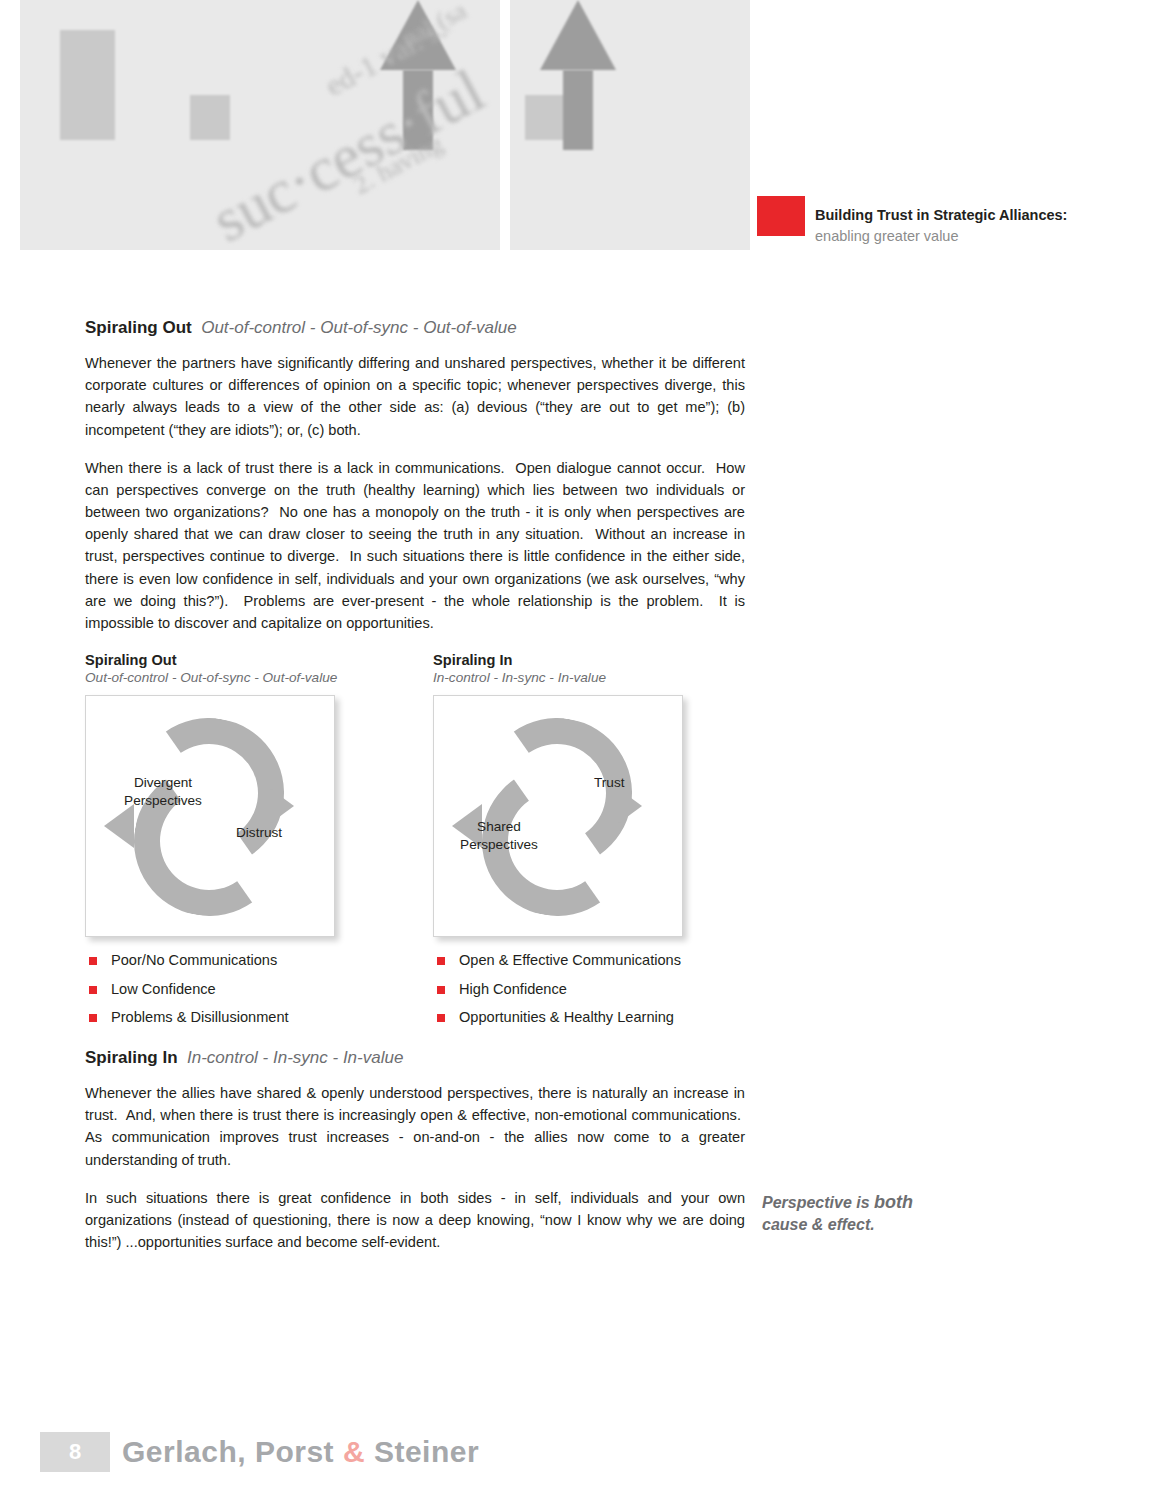suc·cess·ful
ed-1 var. s.
nal (sa
2. having
Building Trust in Strategic Alliances:
enabling greater value
Spiraling Out Out-of-control - Out-of-sync - Out-of-value
Whenever the partners have significantly differing and unshared perspectives, whether it be different corporate cultures or differences of opinion on a specific topic; whenever perspectives diverge, this nearly always leads to a view of the other side as: (a) devious (“they are out to get me”); (b) incompetent (“they are idiots”); or, (c) both.
When there is a lack of trust there is a lack in communications. Open dialogue cannot occur. How can perspectives converge on the truth (healthy learning) which lies between two individuals or between two organizations? No one has a monopoly on the truth - it is only when perspectives are openly shared that we can draw closer to seeing the truth in any situation. Without an increase in trust, perspectives continue to diverge. In such situations there is little confidence in the either side, there is even low confidence in self, individuals and your own organizations (we ask ourselves, “why are we doing this?”). Problems are ever-present - the whole relationship is the problem. It is impossible to discover and capitalize on opportunities.
Spiraling Out
Out-of-control - Out-of-sync - Out-of-value
Divergent
Perspectives
Distrust
Poor/No Communications
Low Confidence
Problems & Disillusionment
Spiraling In
In-control - In-sync - In-value
Trust
Shared
Perspectives
Open & Effective Communications
High Confidence
Opportunities & Healthy Learning
Spiraling In In-control - In-sync - In-value
Whenever the allies have shared & openly understood perspectives, there is naturally an increase in trust. And, when there is trust there is increasingly open & effective, non-emotional communications. As communication improves trust increases - on-and-on - the allies now come to a greater understanding of truth.
In such situations there is great confidence in both sides - in self, individuals and your own organizations (instead of questioning, there is now a deep knowing, “now I know why we are doing this!”) ...opportunities surface and become self-evident.
Perspective is both
cause & effect.
8
Gerlach, Porst & Steiner